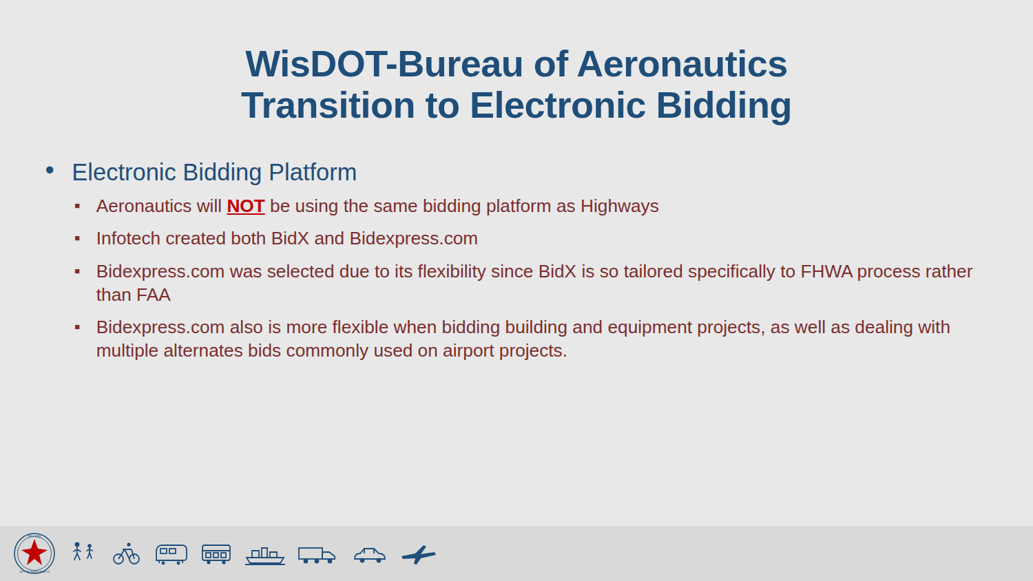WisDOT-Bureau of Aeronautics
Transition to Electronic Bidding
Electronic Bidding Platform
Aeronautics will NOT be using the same bidding platform as Highways
Infotech created both BidX and Bidexpress.com
Bidexpress.com was selected due to its flexibility since BidX is so tailored specifically to FHWA process rather than FAA
Bidexpress.com also is more flexible when bidding building and equipment projects, as well as dealing with multiple alternates bids commonly used on airport projects.
WISCONSIN DEPT. OF TRANSPORTATION